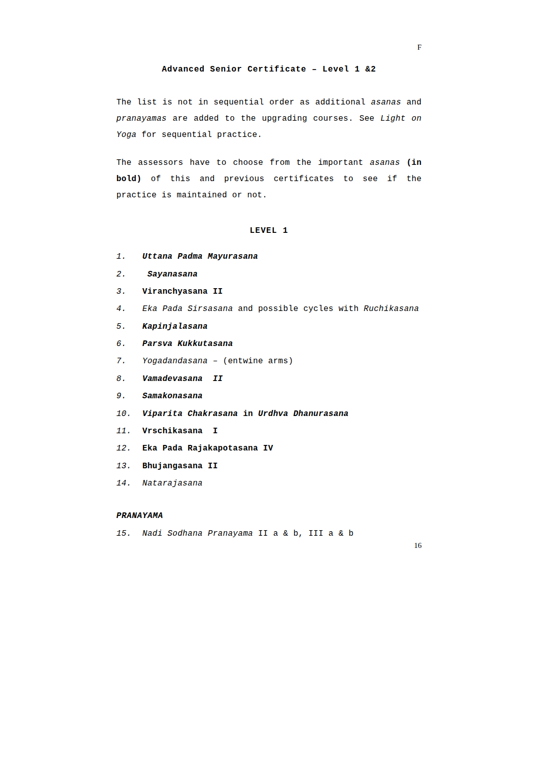F
Advanced Senior Certificate – Level 1 &2
The list is not in sequential order as additional asanas and pranayamas are added to the upgrading courses. See Light on Yoga for sequential practice.
The assessors have to choose from the important asanas (in bold) of this and previous certificates to see if the practice is maintained or not.
LEVEL 1
Uttana Padma Mayurasana
Sayanasana
Viranchyasana II
Eka Pada Sirsasana and possible cycles with Ruchikasana
Kapinjalasana
Parsva Kukkutasana
Yogadandasana – (entwine arms)
Vamadevasana II
Samakonasana
Viparita Chakrasana in Urdhva Dhanurasana
Vrschikasana I
Eka Pada Rajakapotasana IV
Bhujangasana II
Natarajasana
PRANAYAMA
Nadi Sodhana Pranayama II a & b, III a & b
16